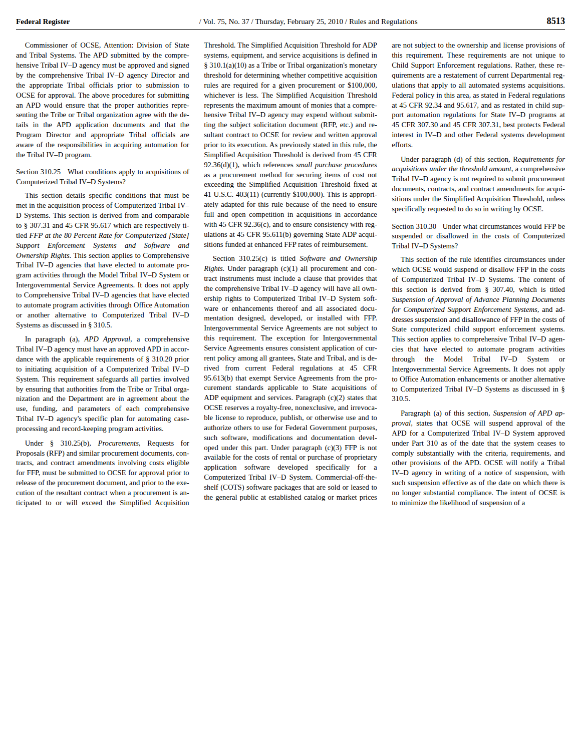Federal Register / Vol. 75, No. 37 / Thursday, February 25, 2010 / Rules and Regulations 8513
Commissioner of OCSE, Attention: Division of State and Tribal Systems. The APD submitted by the comprehensive Tribal IV–D agency must be approved and signed by the comprehensive Tribal IV–D agency Director and the appropriate Tribal officials prior to submission to OCSE for approval. The above procedures for submitting an APD would ensure that the proper authorities representing the Tribe or Tribal organization agree with the details in the APD application documents and that the Program Director and appropriate Tribal officials are aware of the responsibilities in acquiring automation for the Tribal IV–D program.
Section 310.25 What conditions apply to acquisitions of Computerized Tribal IV–D Systems?
This section details specific conditions that must be met in the acquisition process of Computerized Tribal IV–D Systems. This section is derived from and comparable to § 307.31 and 45 CFR 95.617 which are respectively titled FFP at the 80 Percent Rate for Computerized [State] Support Enforcement Systems and Software and Ownership Rights. This section applies to Comprehensive Tribal IV–D agencies that have elected to automate program activities through the Model Tribal IV–D System or Intergovernmental Service Agreements. It does not apply to Comprehensive Tribal IV–D agencies that have elected to automate program activities through Office Automation or another alternative to Computerized Tribal IV–D Systems as discussed in § 310.5.
In paragraph (a), APD Approval, a comprehensive Tribal IV–D agency must have an approved APD in accordance with the applicable requirements of § 310.20 prior to initiating acquisition of a Computerized Tribal IV–D System. This requirement safeguards all parties involved by ensuring that authorities from the Tribe or Tribal organization and the Department are in agreement about the use, funding, and parameters of each comprehensive Tribal IV–D agency's specific plan for automating case-processing and record-keeping program activities.
Under § 310.25(b), Procurements, Requests for Proposals (RFP) and similar procurement documents, contracts, and contract amendments involving costs eligible for FFP, must be submitted to OCSE for approval prior to release of the procurement document, and prior to the execution of the resultant contract when a procurement is anticipated to or will exceed the Simplified Acquisition Threshold. The Simplified Acquisition Threshold for ADP systems, equipment, and service acquisitions is defined in § 310.1(a)(10) as a Tribe or Tribal organization's monetary threshold for determining whether competitive acquisition rules are required for a given procurement or $100,000, whichever is less. The Simplified Acquisition Threshold represents the maximum amount of monies that a comprehensive Tribal IV–D agency may expend without submitting the subject solicitation document (RFP, etc.) and resultant contract to OCSE for review and written approval prior to its execution. As previously stated in this rule, the Simplified Acquisition Threshold is derived from 45 CFR 92.36(d)(1), which references small purchase procedures as a procurement method for securing items of cost not exceeding the Simplified Acquisition Threshold fixed at 41 U.S.C. 403(11) (currently $100,000). This is appropriately adapted for this rule because of the need to ensure full and open competition in acquisitions in accordance with 45 CFR 92.36(c), and to ensure consistency with regulations at 45 CFR 95.611(b) governing State ADP acquisitions funded at enhanced FFP rates of reimbursement.
Section 310.25(c) is titled Software and Ownership Rights. Under paragraph (c)(1) all procurement and contract instruments must include a clause that provides that the comprehensive Tribal IV–D agency will have all ownership rights to Computerized Tribal IV–D System software or enhancements thereof and all associated documentation designed, developed, or installed with FFP. Intergovernmental Service Agreements are not subject to this requirement. The exception for Intergovernmental Service Agreements ensures consistent application of current policy among all grantees, State and Tribal, and is derived from current Federal regulations at 45 CFR 95.613(b) that exempt Service Agreements from the procurement standards applicable to State acquisitions of ADP equipment and services. Paragraph (c)(2) states that OCSE reserves a royalty-free, nonexclusive, and irrevocable license to reproduce, publish, or otherwise use and to authorize others to use for Federal Government purposes, such software, modifications and documentation developed under this part. Under paragraph (c)(3) FFP is not available for the costs of rental or purchase of proprietary application software developed specifically for a Computerized Tribal IV–D System. Commercial-off-the-shelf (COTS) software packages that are sold or leased to the general public at established catalog or market prices are not subject to the ownership and license provisions of this requirement. These requirements are not unique to Child Support Enforcement regulations. Rather, these requirements are a restatement of current Departmental regulations that apply to all automated systems acquisitions. Federal policy in this area, as stated in Federal regulations at 45 CFR 92.34 and 95.617, and as restated in child support automation regulations for State IV–D programs at 45 CFR 307.30 and 45 CFR 307.31, best protects Federal interest in IV–D and other Federal systems development efforts.
Under paragraph (d) of this section, Requirements for acquisitions under the threshold amount, a comprehensive Tribal IV–D agency is not required to submit procurement documents, contracts, and contract amendments for acquisitions under the Simplified Acquisition Threshold, unless specifically requested to do so in writing by OCSE.
Section 310.30 Under what circumstances would FFP be suspended or disallowed in the costs of Computerized Tribal IV–D Systems?
This section of the rule identifies circumstances under which OCSE would suspend or disallow FFP in the costs of Computerized Tribal IV–D Systems. The content of this section is derived from § 307.40, which is titled Suspension of Approval of Advance Planning Documents for Computerized Support Enforcement Systems, and addresses suspension and disallowance of FFP in the costs of State computerized child support enforcement systems. This section applies to comprehensive Tribal IV–D agencies that have elected to automate program activities through the Model Tribal IV–D System or Intergovernmental Service Agreements. It does not apply to Office Automation enhancements or another alternative to Computerized Tribal IV–D Systems as discussed in § 310.5.
Paragraph (a) of this section, Suspension of APD approval, states that OCSE will suspend approval of the APD for a Computerized Tribal IV–D System approved under Part 310 as of the date that the system ceases to comply substantially with the criteria, requirements, and other provisions of the APD. OCSE will notify a Tribal IV–D agency in writing of a notice of suspension, with such suspension effective as of the date on which there is no longer substantial compliance. The intent of OCSE is to minimize the likelihood of suspension of a